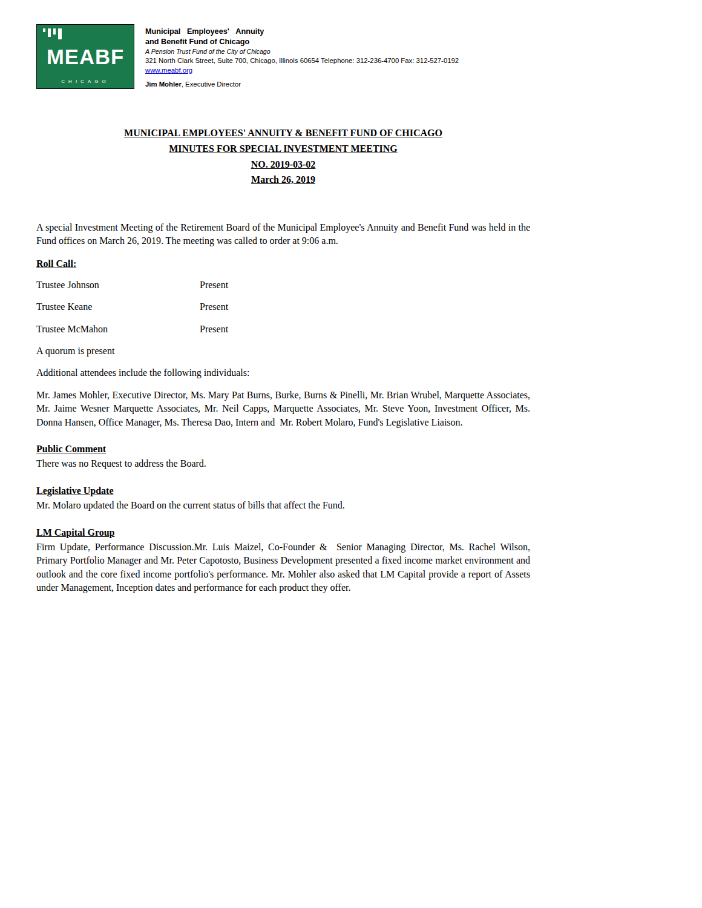MEABF
CHICAGO
Municipal Employees' Annuity
and Benefit Fund of Chicago A Pension Trust Fund of the City of Chicago
321 North Clark Street, Suite 700, Chicago, Illinois 60654 Telephone: 312-236-4700 Fax: 312-527-0192
www.meabf.org
Jim Mohler, Executive Director
MUNICIPAL EMPLOYEES' ANNUITY & BENEFIT FUND OF CHICAGO
MINUTES FOR SPECIAL INVESTMENT MEETING
NO. 2019-03-02
March 26, 2019
A special Investment Meeting of the Retirement Board of the Municipal Employee's Annuity and Benefit Fund was held in the Fund offices on March 26, 2019. The meeting was called to order at 9:06 a.m.
Roll Call:
Trustee Johnson
Present
Trustee Keane
Present
Trustee McMahon
Present
A quorum is present
Additional attendees include the following individuals:
Mr. James Mohler, Executive Director, Ms. Mary Pat Burns, Burke, Burns & Pinelli, Mr. Brian Wrubel, Marquette Associates, Mr. Jaime Wesner Marquette Associates, Mr. Neil Capps, Marquette Associates, Mr. Steve Yoon, Investment Officer, Ms. Donna Hansen, Office Manager, Ms. Theresa Dao, Intern and Mr. Robert Molaro, Fund's Legislative Liaison.
Public Comment
There was no Request to address the Board.
Legislative Update
Mr. Molaro updated the Board on the current status of bills that affect the Fund.
LM Capital Group
Firm Update, Performance Discussion.Mr. Luis Maizel, Co-Founder & Senior Managing Director, Ms. Rachel Wilson, Primary Portfolio Manager and Mr. Peter Capotosto, Business Development presented a fixed income market environment and outlook and the core fixed income portfolio's performance. Mr. Mohler also asked that LM Capital provide a report of Assets under Management, Inception dates and performance for each product they offer.